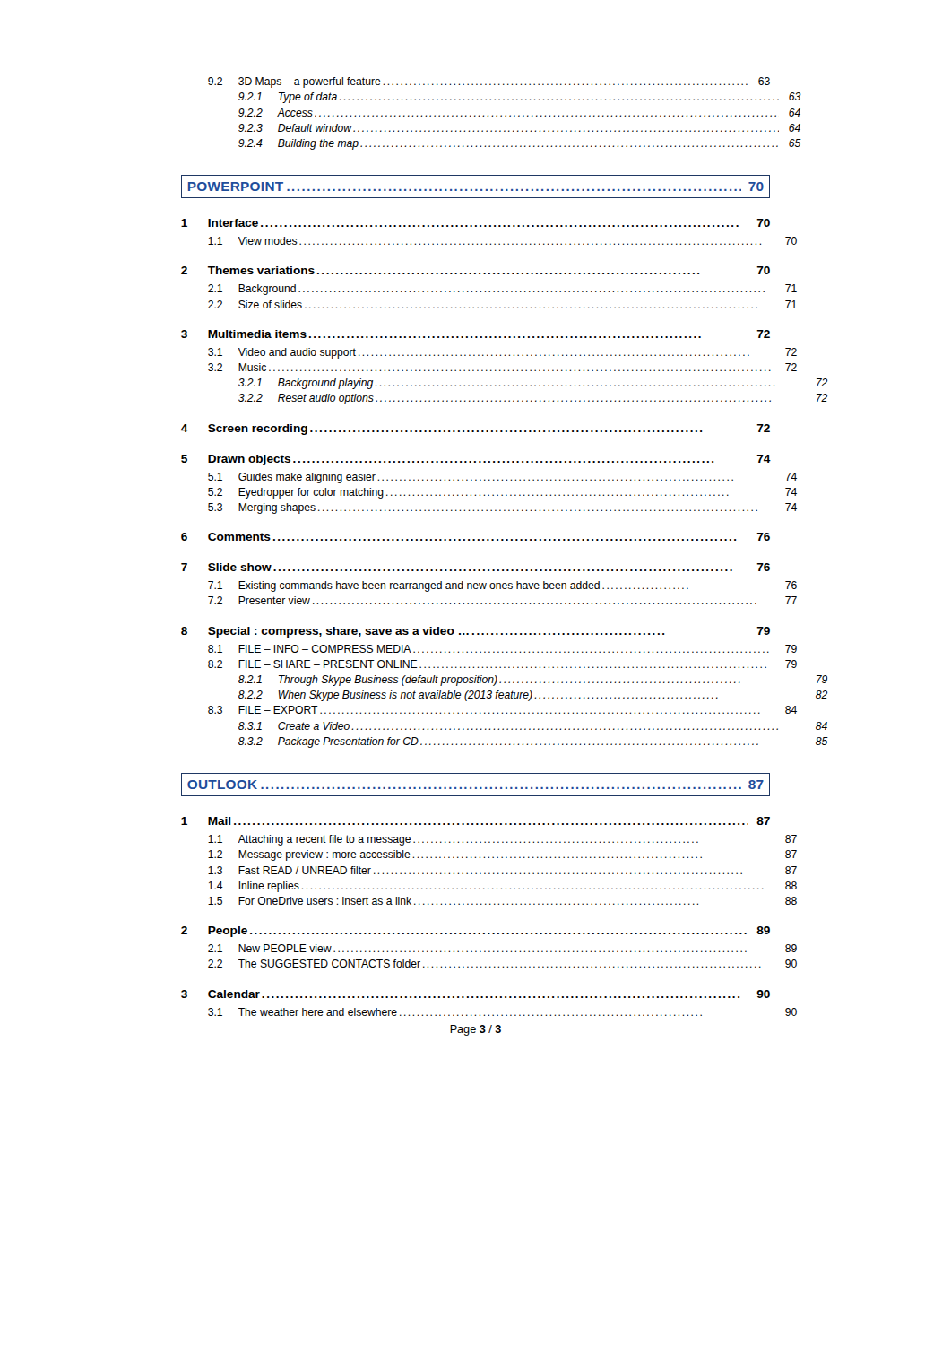9.2 3D Maps – a powerful feature ........................................................................................... 63
9.2.1 Type of data ....................................................................................................... 63
9.2.2 Access .............................................................................................................. 64
9.2.3 Default window ................................................................................................. 64
9.2.4 Building the map ............................................................................................... 65
POWERPOINT ............................................................................................................. 70
1 Interface ..................................................................................................... 70
1.1 View modes ......................................................................................................... 70
2 Themes variations ................................................................................. 70
2.1 Background .......................................................................................................... 71
2.2 Size of slides ....................................................................................................... 71
3 Multimedia items ................................................................................... 72
3.1 Video and audio support ......................................................................................... 72
3.2 Music .................................................................................................................. 72
3.2.1 Background playing ........................................................................................... 72
3.2.2 Reset audio options .......................................................................................... 72
4 Screen recording ................................................................................... 72
5 Drawn objects ......................................................................................... 74
5.1 Guides make aligning easier ................................................................................. 74
5.2 Eyedropper for color matching .............................................................................. 74
5.3 Merging shapes .................................................................................................... 74
6 Comments .................................................................................................. 76
7 Slide show ................................................................................................. 76
7.1 Existing commands have been rearranged and new ones have been added .................... 76
7.2 Presenter view ..................................................................................................... 77
8 Special : compress, share, save as a video … ......................................... 79
8.1 FILE – INFO – COMPRESS MEDIA ................................................................................. 79
8.2 FILE – SHARE – PRESENT ONLINE ............................................................................... 79
8.2.1 Through Skype Business (default proposition) ....................................................... 79
8.2.2 When Skype Business is not available (2013 feature) .......................................... 82
8.3 FILE – EXPORT .................................................................................................... 84
8.3.1 Create a Video ................................................................................................. 84
8.3.2 Package Presentation for CD ............................................................................. 85
OUTLOOK ..................................................................................................................... 87
1 Mail ............................................................................................................. 87
1.1 Attaching a recent file to a message ................................................................. 87
1.2 Message preview : more accessible .................................................................. 87
1.3 Fast READ / UNREAD filter .................................................................................... 87
1.4 Inline replies ......................................................................................................... 88
1.5 For OneDrive users : insert as a link ................................................................. 88
2 People ......................................................................................................... 89
2.1 New PEOPLE view .............................................................................................. 89
2.2 The SUGGESTED CONTACTS folder ............................................................................. 90
3 Calendar ..................................................................................................... 90
3.1 The weather here and elsewhere ..................................................................... 90
Page 3 / 3